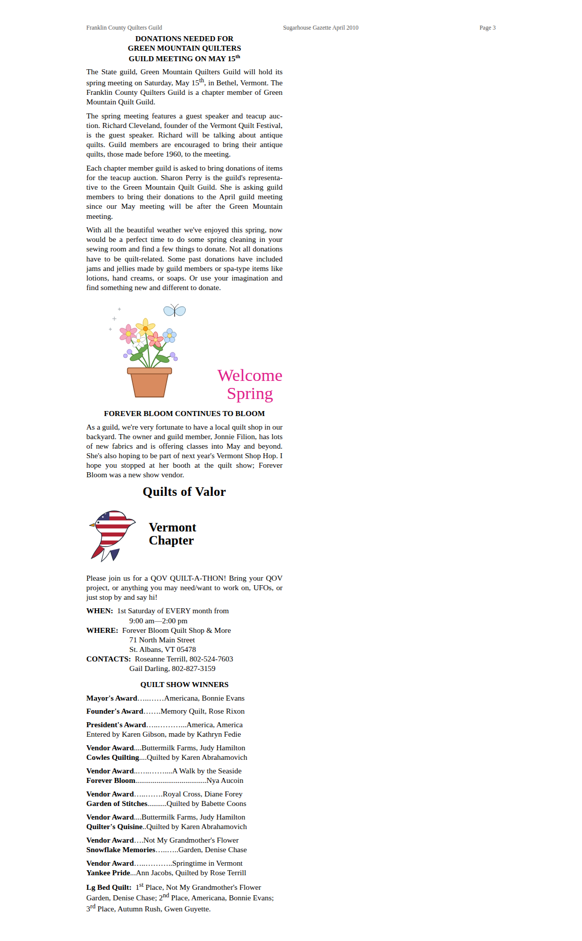Franklin County Quilters Guild
Sugarhouse Gazette April 2010
Page 3
Donations Needed for
Green Mountain Quilters
Guild Meeting on May 15th
The State guild, Green Mountain Quilters Guild will hold its spring meeting on Saturday, May 15th, in Bethel, Vermont. The Franklin County Quilters Guild is a chapter member of Green Mountain Quilt Guild.
The spring meeting features a guest speaker and teacup auction. Richard Cleveland, founder of the Vermont Quilt Festival, is the guest speaker. Richard will be talking about antique quilts. Guild members are encouraged to bring their antique quilts, those made before 1960, to the meeting.
Each chapter member guild is asked to bring donations of items for the teacup auction. Sharon Perry is the guild's representative to the Green Mountain Quilt Guild. She is asking guild members to bring their donations to the April guild meeting since our May meeting will be after the Green Mountain meeting.
With all the beautiful weather we've enjoyed this spring, now would be a perfect time to do some spring cleaning in your sewing room and find a few things to donate. Not all donations have to be quilt-related. Some past donations have included jams and jellies made by guild members or spa-type items like lotions, hand creams, or soaps. Or use your imagination and find something new and different to donate.
Welcome
Spring
Forever Bloom Continues to Bloom
As a guild, we're very fortunate to have a local quilt shop in our backyard. The owner and guild member, Jonnie Filion, has lots of new fabrics and is offering classes into May and beyond. She's also hoping to be part of next year's Vermont Shop Hop. I hope you stopped at her booth at the quilt show; Forever Bloom was a new show vendor.
Quilts of Valor
Vermont
Chapter
Please join us for a QOV QUILT-A-THON! Bring your QOV project, or anything you may need/want to work on, UFOs, or just stop by and say hi!
WHEN: 1st Saturday of EVERY month from
9:00 am—2:00 pm
WHERE: Forever Bloom Quilt Shop & More
71 North Main Street
St. Albans, VT 05478
CONTACTS: Roseanne Terrill, 802-524-7603
Gail Darling, 802-827-3159
Quilt Show Winners
Mayor's Award…..……Americana, Bonnie Evans
Founder's Award…….Memory Quilt, Rose Rixon
President's Award…..………...America, America
Entered by Karen Gibson, made by Kathryn Fedie
Vendor Award....Buttermilk Farms, Judy Hamilton
Cowles Quilting....Quilted by Karen Abrahamovich
Vendor Award..…..……....A Walk by the Seaside
Forever Bloom.....................................Nya Aucoin
Vendor Award…..…….Royal Cross, Diane Forey
Garden of Stitches..........Quilted by Babette Coons
Vendor Award....Buttermilk Farms, Judy Hamilton
Quilter's Quisine..Quilted by Karen Abrahamovich
Vendor Award….Not My Grandmother's Flower
Snowflake Memories…..…..Garden, Denise Chase
Vendor Award…..………..Springtime in Vermont
Yankee Pride...Ann Jacobs, Quilted by Rose Terrill
Lg Bed Quilt: 1st Place, Not My Grandmother's Flower Garden, Denise Chase; 2nd Place, Americana, Bonnie Evans; 3rd Place, Autumn Rush, Gwen Guyette.